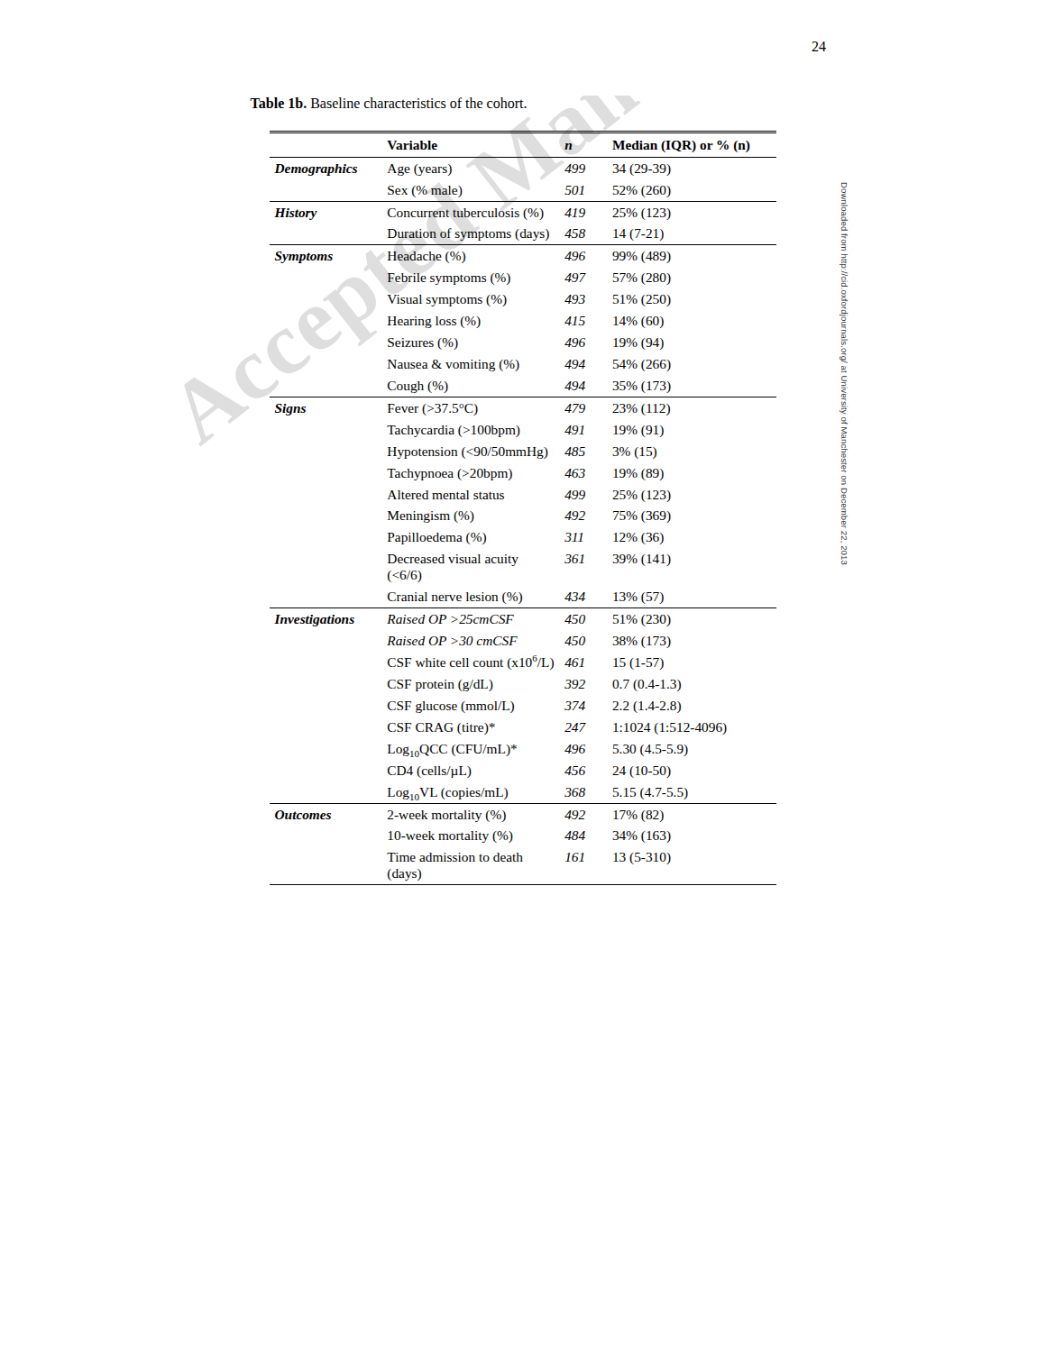24
Accepted Manuscript
Downloaded from http://cid.oxfordjournals.org/ at University of Manchester on December 22, 2013
Table 1b. Baseline characteristics of the cohort.
| | Variable | n | Median (IQR) or % (n) |
| --- | --- | --- | --- |
| Demographics | Age (years) | 499 | 34 (29-39) |
| | Sex (% male) | 501 | 52% (260) |
| History | Concurrent tuberculosis (%) | 419 | 25% (123) |
| | Duration of symptoms (days) | 458 | 14 (7-21) |
| Symptoms | Headache (%) | 496 | 99% (489) |
| | Febrile symptoms (%) | 497 | 57% (280) |
| | Visual symptoms (%) | 493 | 51% (250) |
| | Hearing loss (%) | 415 | 14% (60) |
| | Seizures (%) | 496 | 19% (94) |
| | Nausea & vomiting (%) | 494 | 54% (266) |
| | Cough (%) | 494 | 35% (173) |
| Signs | Fever (>37.5°C) | 479 | 23% (112) |
| | Tachycardia (>100bpm) | 491 | 19% (91) |
| | Hypotension (<90/50mmHg) | 485 | 3% (15) |
| | Tachypnoea (>20bpm) | 463 | 19% (89) |
| | Altered mental status | 499 | 25% (123) |
| | Meningism (%) | 492 | 75% (369) |
| | Papilloedema (%) | 311 | 12% (36) |
| | Decreased visual acuity (<6/6) | 361 | 39% (141) |
| | Cranial nerve lesion (%) | 434 | 13% (57) |
| Investigations | Raised OP >25cmCSF | 450 | 51% (230) |
| | Raised OP >30 cmCSF | 450 | 38% (173) |
| | CSF white cell count (x10 6 /L) | 461 | 15 (1-57) |
| | CSF protein (g/dL) | 392 | 0.7 (0.4-1.3) |
| | CSF glucose (mmol/L) | 374 | 2.2 (1.4-2.8) |
| | CSF CRAG (titre)* | 247 | 1:1024 (1:512-4096) |
| | Log 10 QCC (CFU/mL)* | 496 | 5.30 (4.5-5.9) |
| | CD4 (cells/µL) | 456 | 24 (10-50) |
| | Log 10 VL (copies/mL) | 368 | 5.15 (4.7-5.5) |
| Outcomes | 2-week mortality (%) | 492 | 17% (82) |
| | 10-week mortality (%) | 484 | 34% (163) |
| | Time admission to death (days) | 161 | 13 (5-310) |